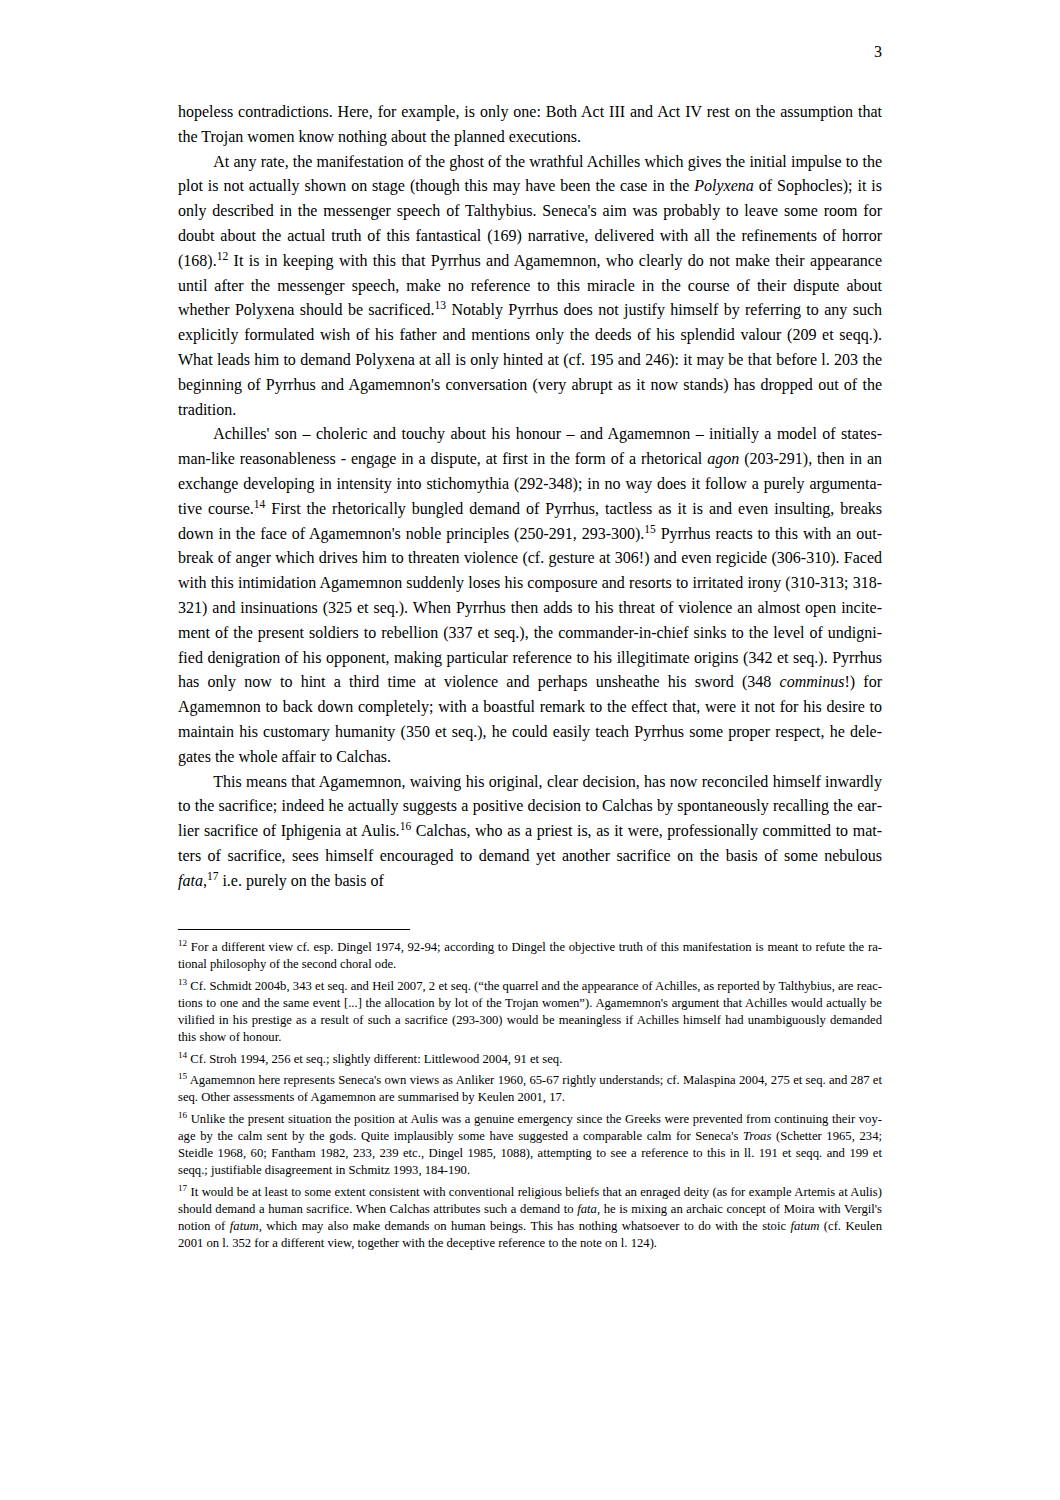3
hopeless contradictions. Here, for example, is only one: Both Act III and Act IV rest on the assumption that the Trojan women know nothing about the planned executions.
At any rate, the manifestation of the ghost of the wrathful Achilles which gives the initial impulse to the plot is not actually shown on stage (though this may have been the case in the Polyxena of Sophocles); it is only described in the messenger speech of Talthybius. Seneca's aim was probably to leave some room for doubt about the actual truth of this fantastical (169) narrative, delivered with all the refinements of horror (168).12 It is in keeping with this that Pyrrhus and Agamemnon, who clearly do not make their appearance until after the messenger speech, make no reference to this miracle in the course of their dispute about whether Polyxena should be sacrificed.13 Notably Pyrrhus does not justify himself by referring to any such explicitly formulated wish of his father and mentions only the deeds of his splendid valour (209 et seqq.). What leads him to demand Polyxena at all is only hinted at (cf. 195 and 246): it may be that before l. 203 the beginning of Pyrrhus and Agamemnon's conversation (very abrupt as it now stands) has dropped out of the tradition.
Achilles' son – choleric and touchy about his honour – and Agamemnon – initially a model of statesman-like reasonableness - engage in a dispute, at first in the form of a rhetorical agon (203-291), then in an exchange developing in intensity into stichomythia (292-348); in no way does it follow a purely argumentative course.14 First the rhetorically bungled demand of Pyrrhus, tactless as it is and even insulting, breaks down in the face of Agamemnon's noble principles (250-291, 293-300).15 Pyrrhus reacts to this with an outbreak of anger which drives him to threaten violence (cf. gesture at 306!) and even regicide (306-310). Faced with this intimidation Agamemnon suddenly loses his composure and resorts to irritated irony (310-313; 318-321) and insinuations (325 et seq.). When Pyrrhus then adds to his threat of violence an almost open incitement of the present soldiers to rebellion (337 et seq.), the commander-in-chief sinks to the level of undignified denigration of his opponent, making particular reference to his illegitimate origins (342 et seq.). Pyrrhus has only now to hint a third time at violence and perhaps unsheathe his sword (348 comminus!) for Agamemnon to back down completely; with a boastful remark to the effect that, were it not for his desire to maintain his customary humanity (350 et seq.), he could easily teach Pyrrhus some proper respect, he delegates the whole affair to Calchas.
This means that Agamemnon, waiving his original, clear decision, has now reconciled himself inwardly to the sacrifice; indeed he actually suggests a positive decision to Calchas by spontaneously recalling the earlier sacrifice of Iphigenia at Aulis.16 Calchas, who as a priest is, as it were, professionally committed to matters of sacrifice, sees himself encouraged to demand yet another sacrifice on the basis of some nebulous fata,17 i.e. purely on the basis of
12 For a different view cf. esp. Dingel 1974, 92-94; according to Dingel the objective truth of this manifestation is meant to refute the rational philosophy of the second choral ode.
13 Cf. Schmidt 2004b, 343 et seq. and Heil 2007, 2 et seq. (“the quarrel and the appearance of Achilles, as reported by Talthybius, are reactions to one and the same event [...] the allocation by lot of the Trojan women”). Agamemnon's argument that Achilles would actually be vilified in his prestige as a result of such a sacrifice (293-300) would be meaningless if Achilles himself had unambiguously demanded this show of honour.
14 Cf. Stroh 1994, 256 et seq.; slightly different: Littlewood 2004, 91 et seq.
15 Agamemnon here represents Seneca's own views as Anliker 1960, 65-67 rightly understands; cf. Malaspina 2004, 275 et seq. and 287 et seq. Other assessments of Agamemnon are summarised by Keulen 2001, 17.
16 Unlike the present situation the position at Aulis was a genuine emergency since the Greeks were prevented from continuing their voyage by the calm sent by the gods. Quite implausibly some have suggested a comparable calm for Seneca's Troas (Schetter 1965, 234; Steidle 1968, 60; Fantham 1982, 233, 239 etc., Dingel 1985, 1088), attempting to see a reference to this in ll. 191 et seqq. and 199 et seqq.; justifiable disagreement in Schmitz 1993, 184-190.
17 It would be at least to some extent consistent with conventional religious beliefs that an enraged deity (as for example Artemis at Aulis) should demand a human sacrifice. When Calchas attributes such a demand to fata, he is mixing an archaic concept of Moira with Vergil's notion of fatum, which may also make demands on human beings. This has nothing whatsoever to do with the stoic fatum (cf. Keulen 2001 on l. 352 for a different view, together with the deceptive reference to the note on l. 124).